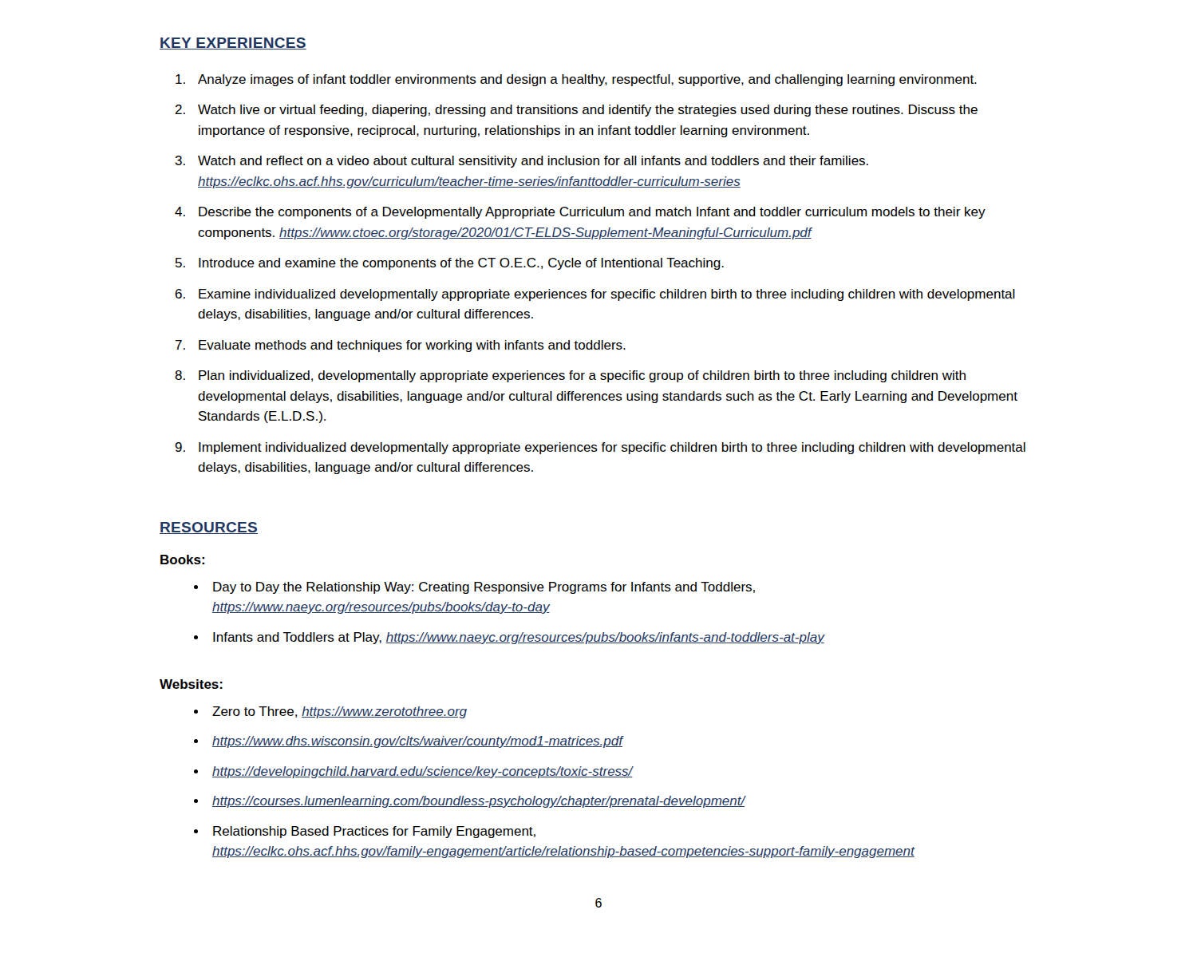KEY EXPERIENCES
Analyze images of infant toddler environments and design a healthy, respectful, supportive, and challenging learning environment.
Watch live or virtual feeding, diapering, dressing and transitions and identify the strategies used during these routines. Discuss the importance of responsive, reciprocal, nurturing, relationships in an infant toddler learning environment.
Watch and reflect on a video about cultural sensitivity and inclusion for all infants and toddlers and their families. https://eclkc.ohs.acf.hhs.gov/curriculum/teacher-time-series/infanttoddler-curriculum-series
Describe the components of a Developmentally Appropriate Curriculum and match Infant and toddler curriculum models to their key components. https://www.ctoec.org/storage/2020/01/CT-ELDS-Supplement-Meaningful-Curriculum.pdf
Introduce and examine the components of the CT O.E.C., Cycle of Intentional Teaching.
Examine individualized developmentally appropriate experiences for specific children birth to three including children with developmental delays, disabilities, language and/or cultural differences.
Evaluate methods and techniques for working with infants and toddlers.
Plan individualized, developmentally appropriate experiences for a specific group of children birth to three including children with developmental delays, disabilities, language and/or cultural differences using standards such as the Ct. Early Learning and Development Standards (E.L.D.S.).
Implement individualized developmentally appropriate experiences for specific children birth to three including children with developmental delays, disabilities, language and/or cultural differences.
RESOURCES
Books:
Day to Day the Relationship Way: Creating Responsive Programs for Infants and Toddlers,
https://www.naeyc.org/resources/pubs/books/day-to-day
Infants and Toddlers at Play, https://www.naeyc.org/resources/pubs/books/infants-and-toddlers-at-play
Websites:
Zero to Three, https://www.zerotothree.org
https://www.dhs.wisconsin.gov/clts/waiver/county/mod1-matrices.pdf
https://developingchild.harvard.edu/science/key-concepts/toxic-stress/
https://courses.lumenlearning.com/boundless-psychology/chapter/prenatal-development/
Relationship Based Practices for Family Engagement,
https://eclkc.ohs.acf.hhs.gov/family-engagement/article/relationship-based-competencies-support-family-engagement
6